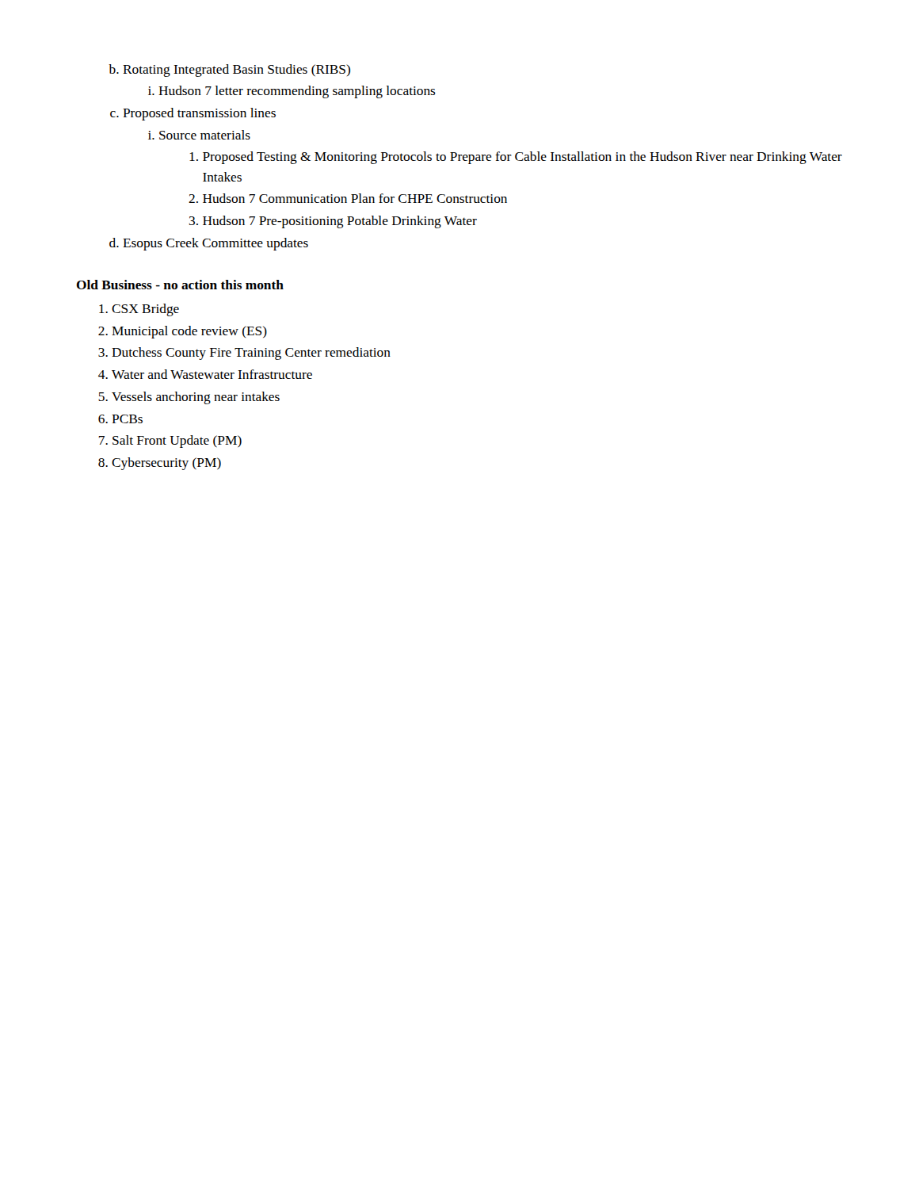Rotating Integrated Basin Studies (RIBS)
Hudson 7 letter recommending sampling locations
Proposed transmission lines
Source materials
Proposed Testing & Monitoring Protocols to Prepare for Cable Installation in the Hudson River near Drinking Water Intakes
Hudson 7 Communication Plan for CHPE Construction
Hudson 7 Pre-positioning Potable Drinking Water
Esopus Creek Committee updates
Old Business - no action this month
CSX Bridge
Municipal code review (ES)
Dutchess County Fire Training Center remediation
Water and Wastewater Infrastructure
Vessels anchoring near intakes
PCBs
Salt Front Update (PM)
Cybersecurity (PM)